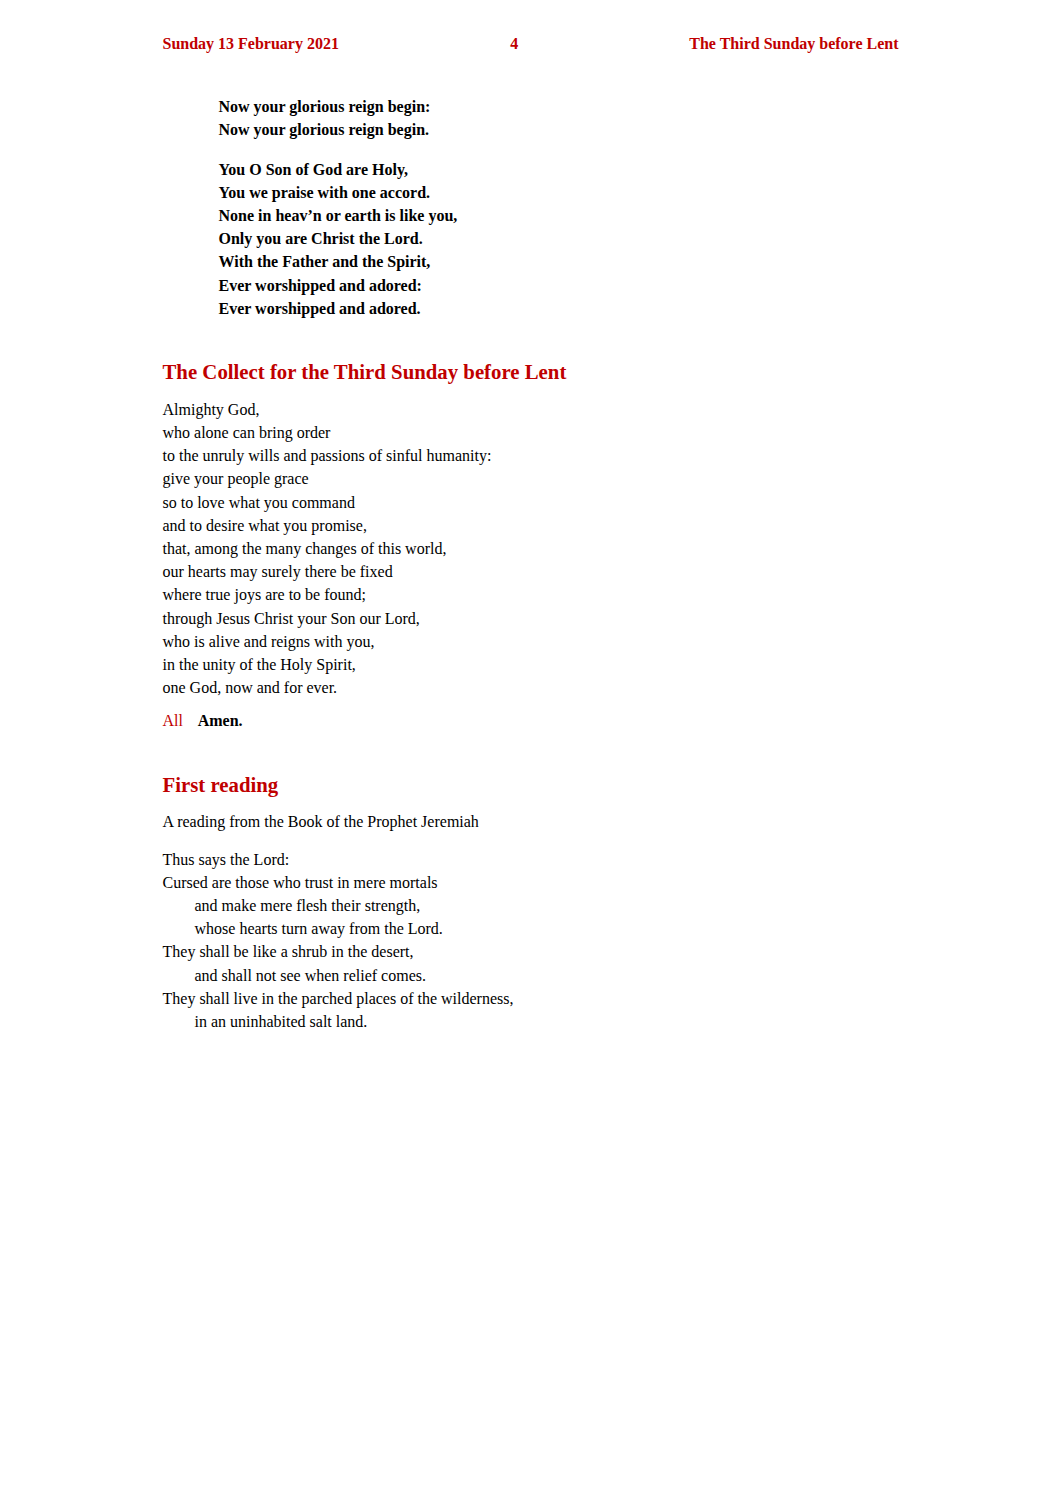Sunday 13 February 2021
4
The Third Sunday before Lent
Now your glorious reign begin:
Now your glorious reign begin.
You O Son of God are Holy,
You we praise with one accord.
None in heav’n or earth is like you,
Only you are Christ the Lord.
With the Father and the Spirit,
Ever worshipped and adored:
Ever worshipped and adored.
The Collect for the Third Sunday before Lent
Almighty God,
who alone can bring order
to the unruly wills and passions of sinful humanity:
give your people grace
so to love what you command
and to desire what you promise,
that, among the many changes of this world,
our hearts may surely there be fixed
where true joys are to be found;
through Jesus Christ your Son our Lord,
who is alive and reigns with you,
in the unity of the Holy Spirit,
one God, now and for ever.
All Amen.
First reading
A reading from the Book of the Prophet Jeremiah
Thus says the Lord: Cursed are those who trust in mere mortals and make mere flesh their strength, whose hearts turn away from the Lord. They shall be like a shrub in the desert, and shall not see when relief comes. They shall live in the parched places of the wilderness, in an uninhabited salt land.